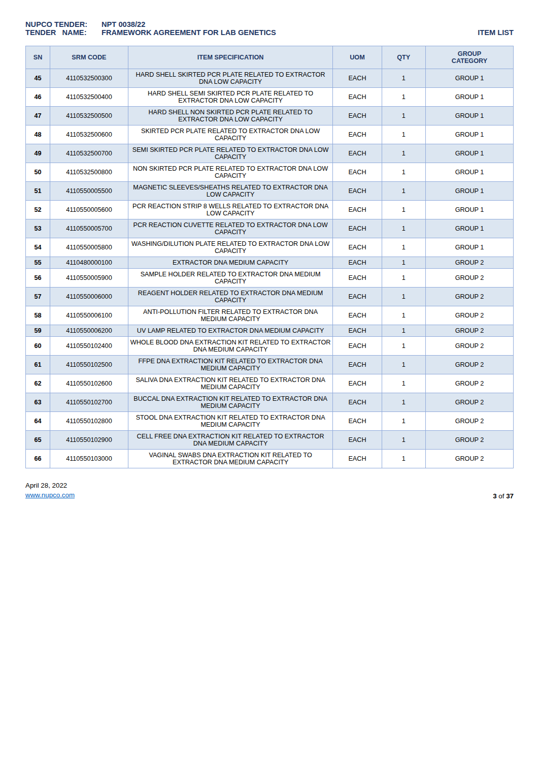NUPCO TENDER: NPT 0038/22
TENDER NAME: FRAMEWORK AGREEMENT FOR LAB GENETICS ITEM LIST
| SN | SRM CODE | ITEM SPECIFICATION | UOM | QTY | GROUP CATEGORY |
| --- | --- | --- | --- | --- | --- |
| 45 | 4110532500300 | HARD SHELL SKIRTED PCR PLATE RELATED TO EXTRACTOR DNA LOW CAPACITY | EACH | 1 | GROUP 1 |
| 46 | 4110532500400 | HARD SHELL SEMI SKIRTED PCR PLATE RELATED TO EXTRACTOR DNA LOW CAPACITY | EACH | 1 | GROUP 1 |
| 47 | 4110532500500 | HARD SHELL NON SKIRTED PCR PLATE RELATED TO EXTRACTOR DNA LOW CAPACITY | EACH | 1 | GROUP 1 |
| 48 | 4110532500600 | SKIRTED PCR PLATE RELATED TO EXTRACTOR DNA LOW CAPACITY | EACH | 1 | GROUP 1 |
| 49 | 4110532500700 | SEMI SKIRTED PCR PLATE RELATED TO EXTRACTOR DNA LOW CAPACITY | EACH | 1 | GROUP 1 |
| 50 | 4110532500800 | NON SKIRTED PCR PLATE RELATED TO EXTRACTOR DNA LOW CAPACITY | EACH | 1 | GROUP 1 |
| 51 | 4110550005500 | MAGNETIC SLEEVES/SHEATHS RELATED TO EXTRACTOR DNA LOW CAPACITY | EACH | 1 | GROUP 1 |
| 52 | 4110550005600 | PCR REACTION STRIP 8 WELLS RELATED TO EXTRACTOR DNA LOW CAPACITY | EACH | 1 | GROUP 1 |
| 53 | 4110550005700 | PCR REACTION CUVETTE RELATED TO EXTRACTOR DNA LOW CAPACITY | EACH | 1 | GROUP 1 |
| 54 | 4110550005800 | WASHING/DILUTION PLATE RELATED TO EXTRACTOR DNA LOW CAPACITY | EACH | 1 | GROUP 1 |
| 55 | 4110480000100 | EXTRACTOR DNA MEDIUM CAPACITY | EACH | 1 | GROUP 2 |
| 56 | 4110550005900 | SAMPLE HOLDER RELATED TO EXTRACTOR DNA MEDIUM CAPACITY | EACH | 1 | GROUP 2 |
| 57 | 4110550006000 | REAGENT HOLDER RELATED TO EXTRACTOR DNA MEDIUM CAPACITY | EACH | 1 | GROUP 2 |
| 58 | 4110550006100 | ANTI-POLLUTION FILTER RELATED TO EXTRACTOR DNA MEDIUM CAPACITY | EACH | 1 | GROUP 2 |
| 59 | 4110550006200 | UV LAMP RELATED TO EXTRACTOR DNA MEDIUM CAPACITY | EACH | 1 | GROUP 2 |
| 60 | 4110550102400 | WHOLE BLOOD DNA EXTRACTION KIT RELATED TO EXTRACTOR DNA MEDIUM CAPACITY | EACH | 1 | GROUP 2 |
| 61 | 4110550102500 | FFPE DNA EXTRACTION KIT RELATED TO EXTRACTOR DNA MEDIUM CAPACITY | EACH | 1 | GROUP 2 |
| 62 | 4110550102600 | SALIVA DNA EXTRACTION KIT RELATED TO EXTRACTOR DNA MEDIUM CAPACITY | EACH | 1 | GROUP 2 |
| 63 | 4110550102700 | BUCCAL DNA EXTRACTION KIT RELATED TO EXTRACTOR DNA MEDIUM CAPACITY | EACH | 1 | GROUP 2 |
| 64 | 4110550102800 | STOOL DNA EXTRACTION KIT RELATED TO EXTRACTOR DNA MEDIUM CAPACITY | EACH | 1 | GROUP 2 |
| 65 | 4110550102900 | CELL FREE DNA EXTRACTION KIT RELATED TO EXTRACTOR DNA MEDIUM CAPACITY | EACH | 1 | GROUP 2 |
| 66 | 4110550103000 | VAGINAL SWABS DNA EXTRACTION KIT RELATED TO EXTRACTOR DNA MEDIUM CAPACITY | EACH | 1 | GROUP 2 |
April 28, 2022
www.nupco.com
3 of 37